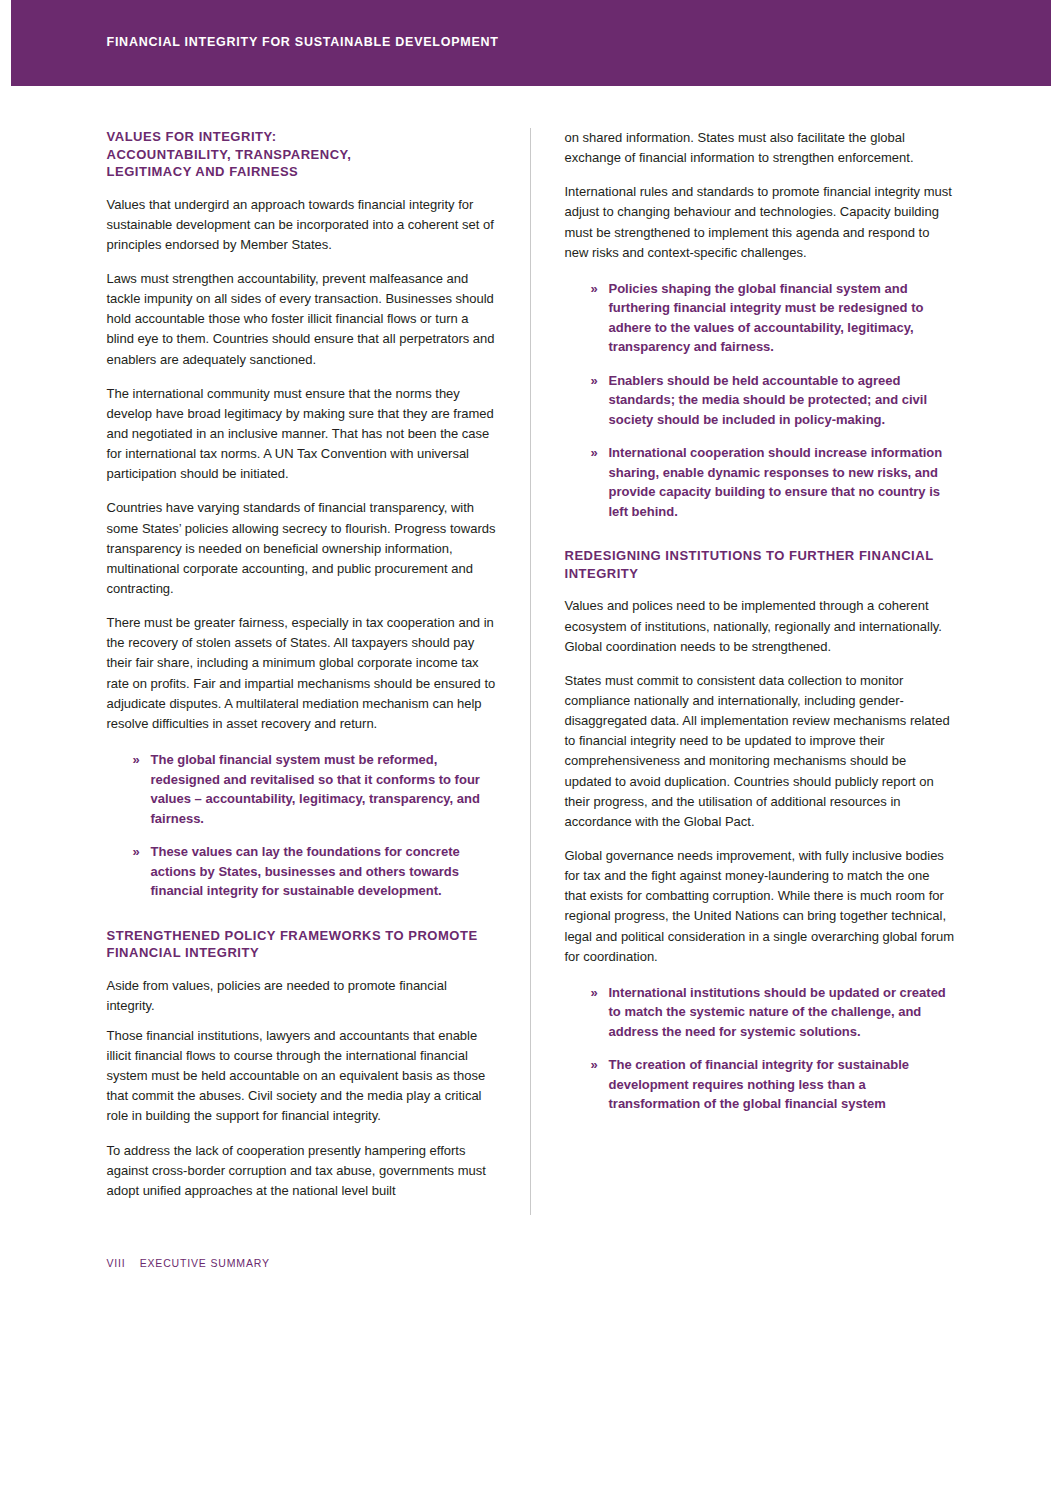Financial Integrity for Sustainable Development
Values for Integrity:
Accountability, Transparency,
Legitimacy and Fairness
Values that undergird an approach towards financial integrity for sustainable development can be incorporated into a coherent set of principles endorsed by Member States.
Laws must strengthen accountability, prevent malfeasance and tackle impunity on all sides of every transaction. Businesses should hold accountable those who foster illicit financial flows or turn a blind eye to them. Countries should ensure that all perpetrators and enablers are adequately sanctioned.
The international community must ensure that the norms they develop have broad legitimacy by making sure that they are framed and negotiated in an inclusive manner. That has not been the case for international tax norms. A UN Tax Convention with universal participation should be initiated.
Countries have varying standards of financial transparency, with some States’ policies allowing secrecy to flourish. Progress towards transparency is needed on beneficial ownership information, multinational corporate accounting, and public procurement and contracting.
There must be greater fairness, especially in tax cooperation and in the recovery of stolen assets of States. All taxpayers should pay their fair share, including a minimum global corporate income tax rate on profits. Fair and impartial mechanisms should be ensured to adjudicate disputes. A multilateral mediation mechanism can help resolve difficulties in asset recovery and return.
The global financial system must be reformed, redesigned and revitalised so that it conforms to four values – accountability, legitimacy, transparency, and fairness.
These values can lay the foundations for concrete actions by States, businesses and others towards financial integrity for sustainable development.
Strengthened Policy Frameworks to Promote Financial Integrity
Aside from values, policies are needed to promote financial integrity.
Those financial institutions, lawyers and accountants that enable illicit financial flows to course through the international financial system must be held accountable on an equivalent basis as those that commit the abuses. Civil society and the media play a critical role in building the support for financial integrity.
To address the lack of cooperation presently hampering efforts against cross-border corruption and tax abuse, governments must adopt unified approaches at the national level built
on shared information. States must also facilitate the global exchange of financial information to strengthen enforcement.
International rules and standards to promote financial integrity must adjust to changing behaviour and technologies. Capacity building must be strengthened to implement this agenda and respond to new risks and context-specific challenges.
Policies shaping the global financial system and furthering financial integrity must be redesigned to adhere to the values of accountability, legitimacy, transparency and fairness.
Enablers should be held accountable to agreed standards; the media should be protected; and civil society should be included in policy-making.
International cooperation should increase information sharing, enable dynamic responses to new risks, and provide capacity building to ensure that no country is left behind.
Redesigning Institutions to Further Financial Integrity
Values and polices need to be implemented through a coherent ecosystem of institutions, nationally, regionally and internationally. Global coordination needs to be strengthened.
States must commit to consistent data collection to monitor compliance nationally and internationally, including gender-disaggregated data. All implementation review mechanisms related to financial integrity need to be updated to improve their comprehensiveness and monitoring mechanisms should be updated to avoid duplication. Countries should publicly report on their progress, and the utilisation of additional resources in accordance with the Global Pact.
Global governance needs improvement, with fully inclusive bodies for tax and the fight against money-laundering to match the one that exists for combatting corruption. While there is much room for regional progress, the United Nations can bring together technical, legal and political consideration in a single overarching global forum for coordination.
International institutions should be updated or created to match the systemic nature of the challenge, and address the need for systemic solutions.
The creation of financial integrity for sustainable development requires nothing less than a transformation of the global financial system
VIII Executive Summary